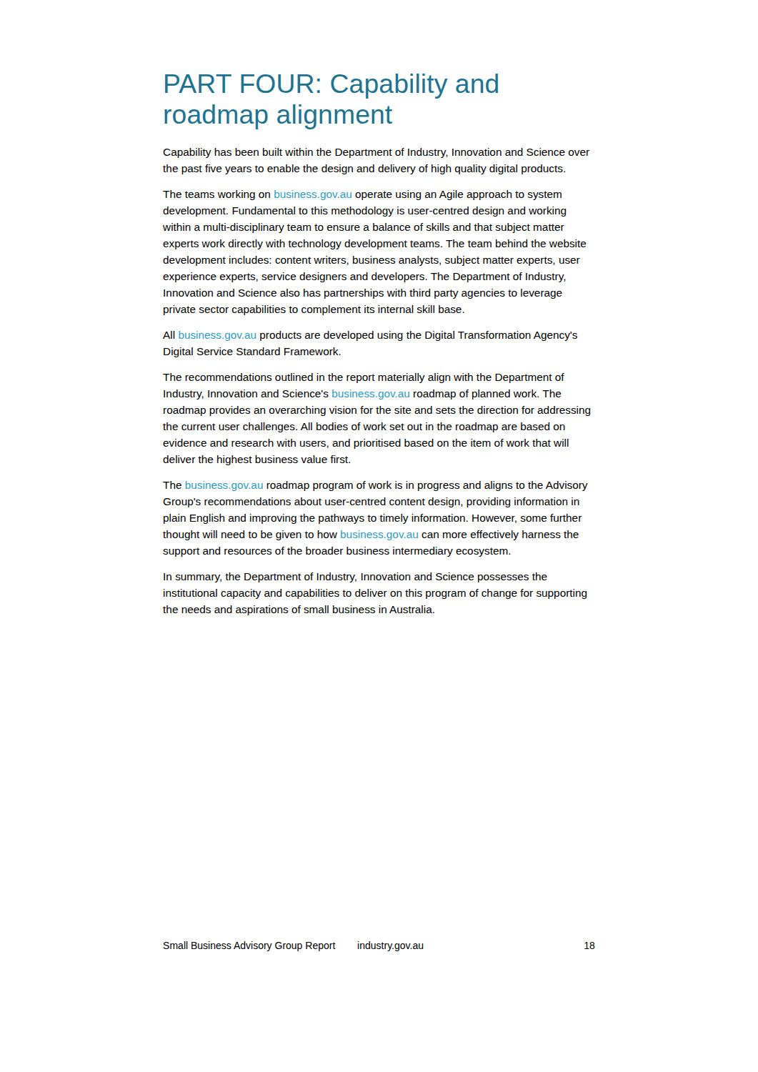PART FOUR: Capability and roadmap alignment
Capability has been built within the Department of Industry, Innovation and Science over the past five years to enable the design and delivery of high quality digital products.
The teams working on business.gov.au operate using an Agile approach to system development. Fundamental to this methodology is user-centred design and working within a multi-disciplinary team to ensure a balance of skills and that subject matter experts work directly with technology development teams. The team behind the website development includes: content writers, business analysts, subject matter experts, user experience experts, service designers and developers. The Department of Industry, Innovation and Science also has partnerships with third party agencies to leverage private sector capabilities to complement its internal skill base.
All business.gov.au products are developed using the Digital Transformation Agency's Digital Service Standard Framework.
The recommendations outlined in the report materially align with the Department of Industry, Innovation and Science's business.gov.au roadmap of planned work. The roadmap provides an overarching vision for the site and sets the direction for addressing the current user challenges. All bodies of work set out in the roadmap are based on evidence and research with users, and prioritised based on the item of work that will deliver the highest business value first.
The business.gov.au roadmap program of work is in progress and aligns to the Advisory Group's recommendations about user-centred content design, providing information in plain English and improving the pathways to timely information. However, some further thought will need to be given to how business.gov.au can more effectively harness the support and resources of the broader business intermediary ecosystem.
In summary, the Department of Industry, Innovation and Science possesses the institutional capacity and capabilities to deliver on this program of change for supporting the needs and aspirations of small business in Australia.
Small Business Advisory Group Report industry.gov.au 18